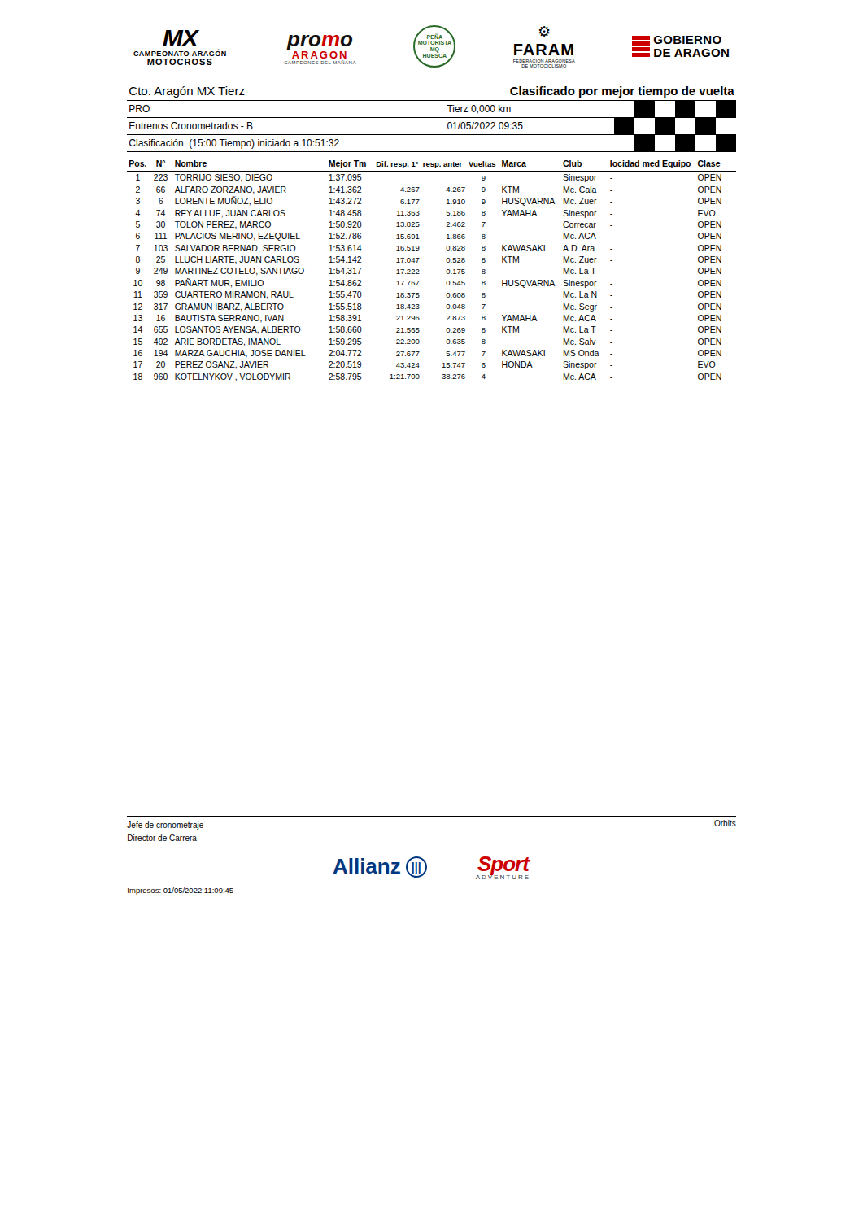MX
CAMPEONATO ARAGÓN
MOTOCROSS
promo
ARAGON
CAMPEONES DEL MAÑANA
PEÑA
MOTORISTA
MQ
HUESCA
⚙
FARAM
FEDERACIÓN ARAGONESA
DE MOTOCICLISMO
GOBIERNO
DE ARAGON
Cto. Aragón MX Tierz
Clasificado por mejor tiempo de vuelta
PRO
Tierz 0,000 km
Entrenos Cronometrados - B
01/05/2022 09:35
Clasificación (15:00 Tiempo) iniciado a 10:51:32
| Pos. | N° | Nombre | Mejor Tm | Dif. resp. 1° | resp. anter | Vueltas | Marca | Club | locidad med Equipo | Clase |
| --- | --- | --- | --- | --- | --- | --- | --- | --- | --- | --- |
| 1 | 223 | TORRIJO SIESO, DIEGO | 1:37.095 | | | 9 | | Sinespor | - | OPEN |
| 2 | 66 | ALFARO ZORZANO, JAVIER | 1:41.362 | 4.267 | 4.267 | 9 | KTM | Mc. Cala | - | OPEN |
| 3 | 6 | LORENTE MUÑOZ, ELIO | 1:43.272 | 6.177 | 1.910 | 9 | HUSQVARNA | Mc. Zuer | - | OPEN |
| 4 | 74 | REY ALLUE, JUAN CARLOS | 1:48.458 | 11.363 | 5.186 | 8 | YAMAHA | Sinespor | - | EVO |
| 5 | 30 | TOLON PEREZ, MARCO | 1:50.920 | 13.825 | 2.462 | 7 | | Correcar | - | OPEN |
| 6 | 111 | PALACIOS MERINO, EZEQUIEL | 1:52.786 | 15.691 | 1.866 | 8 | | Mc. ACA | - | OPEN |
| 7 | 103 | SALVADOR BERNAD, SERGIO | 1:53.614 | 16.519 | 0.828 | 8 | KAWASAKI | A.D. Ara | - | OPEN |
| 8 | 25 | LLUCH LIARTE, JUAN CARLOS | 1:54.142 | 17.047 | 0.528 | 8 | KTM | Mc. Zuer | - | OPEN |
| 9 | 249 | MARTINEZ COTELO, SANTIAGO | 1:54.317 | 17.222 | 0.175 | 8 | | Mc. La T | - | OPEN |
| 10 | 98 | PAÑART MUR, EMILIO | 1:54.862 | 17.767 | 0.545 | 8 | HUSQVARNA | Sinespor | - | OPEN |
| 11 | 359 | CUARTERO MIRAMON, RAUL | 1:55.470 | 18.375 | 0.608 | 8 | | Mc. La N | - | OPEN |
| 12 | 317 | GRAMUN IBARZ, ALBERTO | 1:55.518 | 18.423 | 0.048 | 7 | | Mc. Segr | - | OPEN |
| 13 | 16 | BAUTISTA SERRANO, IVAN | 1:58.391 | 21.296 | 2.873 | 8 | YAMAHA | Mc. ACA | - | OPEN |
| 14 | 655 | LOSANTOS AYENSA, ALBERTO | 1:58.660 | 21.565 | 0.269 | 8 | KTM | Mc. La T | - | OPEN |
| 15 | 492 | ARIE BORDETAS, IMANOL | 1:59.295 | 22.200 | 0.635 | 8 | | Mc. Salv | - | OPEN |
| 16 | 194 | MARZA GAUCHIA, JOSE DANIEL | 2:04.772 | 27.677 | 5.477 | 7 | KAWASAKI | MS Onda | - | OPEN |
| 17 | 20 | PEREZ OSANZ, JAVIER | 2:20.519 | 43.424 | 15.747 | 6 | HONDA | Sinespor | - | EVO |
| 18 | 960 | KOTELNYKOV , VOLODYMIR | 2:58.795 | 1:21.700 | 38.276 | 4 | | Mc. ACA | - | OPEN |
Jefe de cronometraje
Director de Carrera
Orbits
Allianz |||
Sport
ADVENTURE
Impresos: 01/05/2022 11:09:45